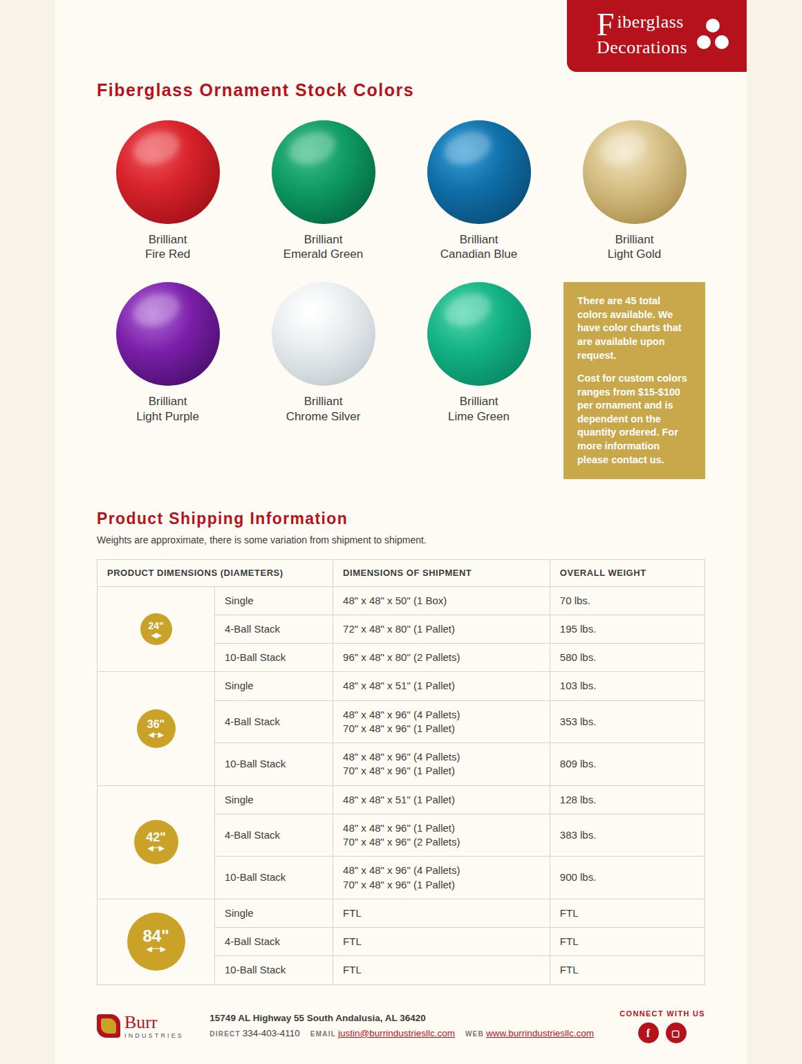F iberglass Decorations
Fiberglass Ornament Stock Colors
Brilliant
Fire Red
Brilliant
Emerald Green
Brilliant
Canadian Blue
Brilliant
Light Gold
Brilliant
Light Purple
Brilliant
Chrome Silver
Brilliant
Lime Green
There are 45 total colors available. We have color charts that are available upon request.
Cost for custom colors ranges from $15-$100 per ornament and is dependent on the quantity ordered. For more information please contact us.
Product Shipping Information
Weights are approximate, there is some variation from shipment to shipment.
| PRODUCT DIMENSIONS (DIAMETERS) | DIMENSIONS OF SHIPMENT | OVERALL WEIGHT |
| --- | --- | --- |
| 24" ◀▶ | Single | 48" x 48" x 50" (1 Box) | 70 lbs. |
| 4-Ball Stack | 72" x 48" x 80" (1 Pallet) | 195 lbs. |
| 10-Ball Stack | 96" x 48" x 80" (2 Pallets) | 580 lbs. |
| 36" ◀···▶ | Single | 48" x 48" x 51" (1 Pallet) | 103 lbs. |
| 4-Ball Stack | 48" x 48" x 96" (4 Pallets) 70" x 48" x 96" (1 Pallet) | 353 lbs. |
| 10-Ball Stack | 48" x 48" x 96" (4 Pallets) 70" x 48" x 96" (1 Pallet) | 809 lbs. |
| 42" ◀····▶ | Single | 48" x 48" x 51" (1 Pallet) | 128 lbs. |
| 4-Ball Stack | 48" x 48" x 96" (1 Pallet) 70" x 48" x 96" (2 Pallets) | 383 lbs. |
| 10-Ball Stack | 48" x 48" x 96" (4 Pallets) 70" x 48" x 96" (1 Pallet) | 900 lbs. |
| 84" ◀······▶ | Single | FTL | FTL |
| 4-Ball Stack | FTL | FTL |
| 10-Ball Stack | FTL | FTL |
Burr INDUSTRIES
15749 AL Highway 55 South Andalusia, AL 36420
DIRECT334-403-4110 EMAIL justin@burrindustriesllc.com WEB www.burrindustriesllc.com
CONNECT WITH US
f ▢